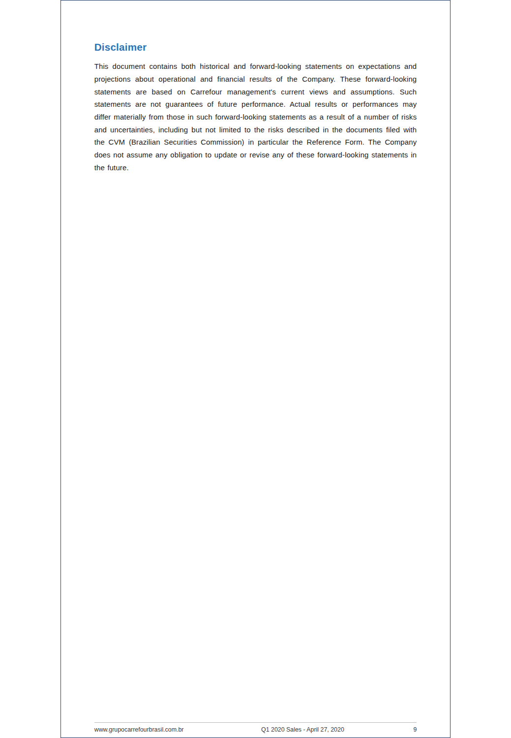Disclaimer
This document contains both historical and forward-looking statements on expectations and projections about operational and financial results of the Company. These forward-looking statements are based on Carrefour management's current views and assumptions. Such statements are not guarantees of future performance. Actual results or performances may differ materially from those in such forward-looking statements as a result of a number of risks and uncertainties, including but not limited to the risks described in the documents filed with the CVM (Brazilian Securities Commission) in particular the Reference Form. The Company does not assume any obligation to update or revise any of these forward-looking statements in the future.
www.grupocarrefourbrasil.com.br
Q1 2020 Sales - April 27, 2020
9